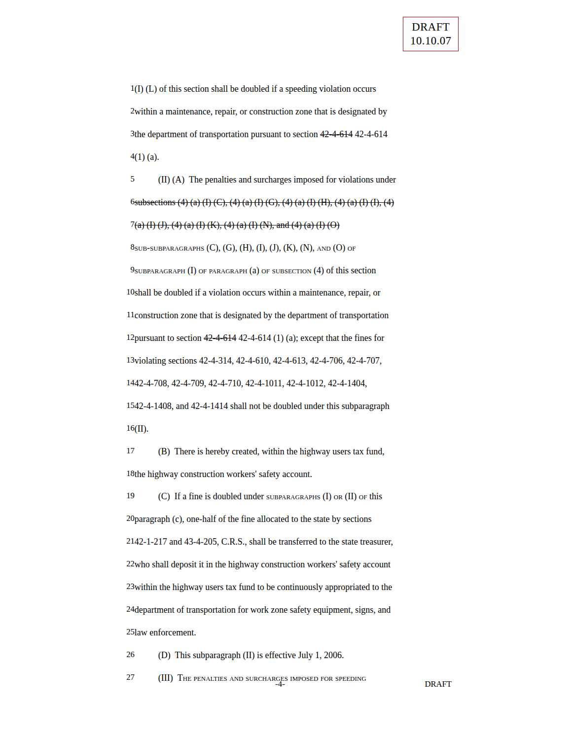DRAFT
10.10.07
| 1 | (I) (L) of this section shall be doubled if a speeding violation occurs |
| 2 | within a maintenance, repair, or construction zone that is designated by |
| 3 | the department of transportation pursuant to section 42-4-614 42-4-614 |
| 4 | (1) (a). |
| 5 | (II) (A) The penalties and surcharges imposed for violations under |
| 6 | subsections (4) (a) (I) (C), (4) (a) (I) (G), (4) (a) (I) (H), (4) (a) (I) (I), (4) |
| 7 | (a) (I) (J), (4) (a) (I) (K), (4) (a) (I) (N), and (4) (a) (I) (O) |
| 8 | sub-subparagraphs (C), (G), (H), (I), (J), (K), (N), and (O) of |
| 9 | subparagraph (I) of paragraph (a) of subsection (4) of this section |
| 10 | shall be doubled if a violation occurs within a maintenance, repair, or |
| 11 | construction zone that is designated by the department of transportation |
| 12 | pursuant to section 42-4-614 42-4-614 (1) (a); except that the fines for |
| 13 | violating sections 42-4-314, 42-4-610, 42-4-613, 42-4-706, 42-4-707, |
| 14 | 42-4-708, 42-4-709, 42-4-710, 42-4-1011, 42-4-1012, 42-4-1404, |
| 15 | 42-4-1408, and 42-4-1414 shall not be doubled under this subparagraph |
| 16 | (II). |
| 17 | (B) There is hereby created, within the highway users tax fund, |
| 18 | the highway construction workers' safety account. |
| 19 | (C) If a fine is doubled under subparagraphs (I) or (II) of this |
| 20 | paragraph (c), one-half of the fine allocated to the state by sections |
| 21 | 42-1-217 and 43-4-205, C.R.S., shall be transferred to the state treasurer, |
| 22 | who shall deposit it in the highway construction workers' safety account |
| 23 | within the highway users tax fund to be continuously appropriated to the |
| 24 | department of transportation for work zone safety equipment, signs, and |
| 25 | law enforcement. |
| 26 | (D) This subparagraph (II) is effective July 1, 2006. |
| 27 | (III) The penalties and surcharges imposed for speeding |
-4- DRAFT